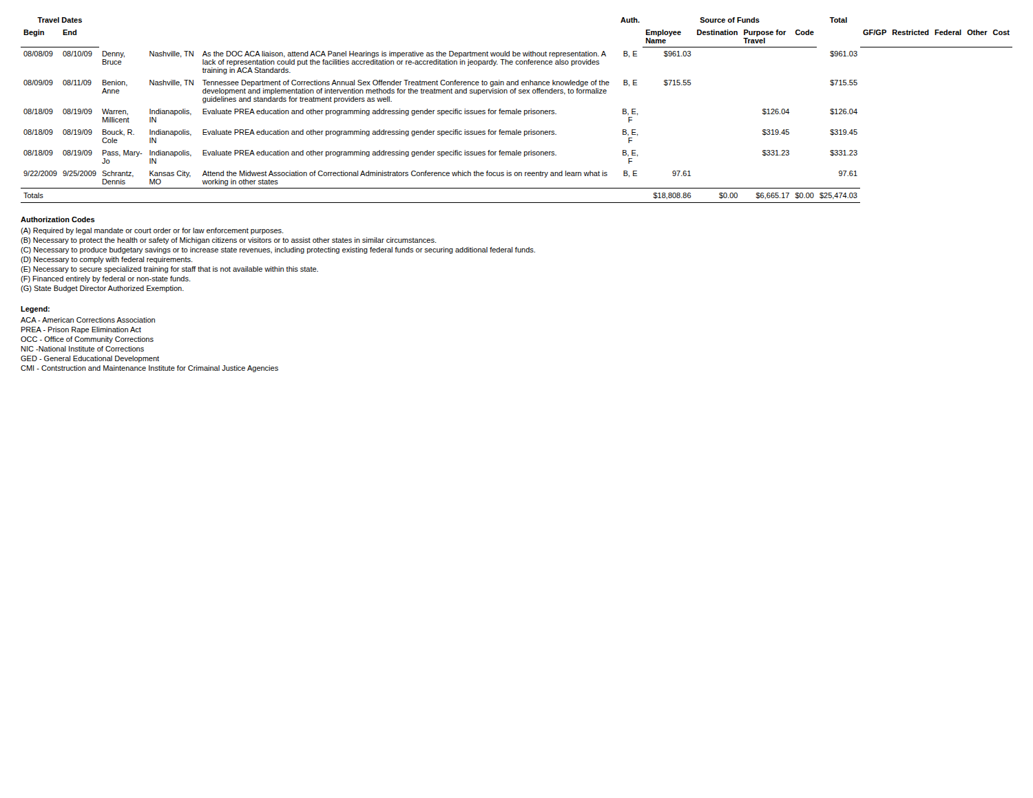| Travel Dates | | | | Auth. | Source of Funds | Total |
| --- | --- | --- | --- | --- | --- | --- |
| Begin | End | Employee Name | Destination | Purpose for Travel | Code | GF/GP | Restricted | Federal | Other | Cost |
| 08/08/09 | 08/10/09 | Denny, Bruce | Nashville, TN | As the DOC ACA liaison, attend ACA Panel Hearings is imperative as the Department would be without representation. A lack of representation could put the facilities accreditation or re-accreditation in jeopardy. The conference also provides training in ACA Standards. | B, E | $961.03 | | | | $961.03 |
| 08/09/09 | 08/11/09 | Benion, Anne | Nashville, TN | Tennessee Department of Corrections Annual Sex Offender Treatment Conference to gain and enhance knowledge of the development and implementation of intervention methods for the treatment and supervision of sex offenders, to formalize guidelines and standards for treatment providers as well. | B, E | $715.55 | | | | $715.55 |
| 08/18/09 | 08/19/09 | Warren, Millicent | Indianapolis, IN | Evaluate PREA education and other programming addressing gender specific issues for female prisoners. | B, E, F | | | $126.04 | | $126.04 |
| 08/18/09 | 08/19/09 | Bouck, R. Cole | Indianapolis, IN | Evaluate PREA education and other programming addressing gender specific issues for female prisoners. | B, E, F | | | $319.45 | | $319.45 |
| 08/18/09 | 08/19/09 | Pass, Mary-Jo | Indianapolis, IN | Evaluate PREA education and other programming addressing gender specific issues for female prisoners. | B, E, F | | | $331.23 | | $331.23 |
| 9/22/2009 | 9/25/2009 | Schrantz, Dennis | Kansas City, MO | Attend the Midwest Association of Correctional Administrators Conference which the focus is on reentry and learn what is working in other states | B, E | 97.61 | | | | 97.61 |
| Totals | $18,808.86 | $0.00 | $6,665.17 | $0.00 | $25,474.03 |
Authorization Codes
(A) Required by legal mandate or court order or for law enforcement purposes.
(B) Necessary to protect the health or safety of Michigan citizens or visitors or to assist other states in similar circumstances.
(C) Necessary to produce budgetary savings or to increase state revenues, including protecting existing federal funds or securing additional federal funds.
(D) Necessary to comply with federal requirements.
(E) Necessary to secure specialized training for staff that is not available within this state.
(F) Financed entirely by federal or non-state funds.
(G) State Budget Director Authorized Exemption.
Legend:
ACA - American Corrections Association
PREA - Prison Rape Elimination Act
OCC - Office of Community Corrections
NIC -National Institute of Corrections
GED - General Educational Development
CMI - Contstruction and Maintenance Institute for Crimainal Justice Agencies